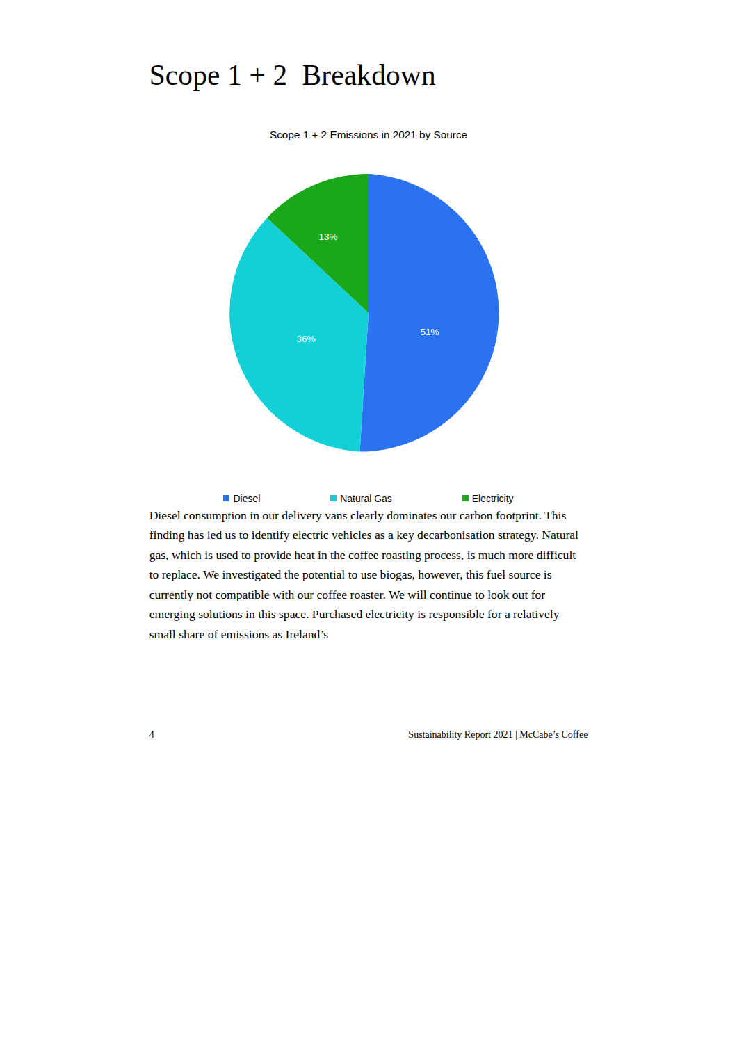Scope 1 + 2 Breakdown
Scope 1 + 2 Emissions in 2021 by Source
51% 36% 13%
Diesel Natural Gas Electricity
Diesel consumption in our delivery vans clearly dominates our carbon footprint. This finding has led us to identify electric vehicles as a key decarbonisation strategy. Natural gas, which is used to provide heat in the coffee roasting process, is much more difficult to replace. We investigated the potential to use biogas, however, this fuel source is currently not compatible with our coffee roaster. We will continue to look out for emerging solutions in this space. Purchased electricity is responsible for a relatively small share of emissions as Ireland’s
4 Sustainability Report 2021 | McCabe’s Coffee